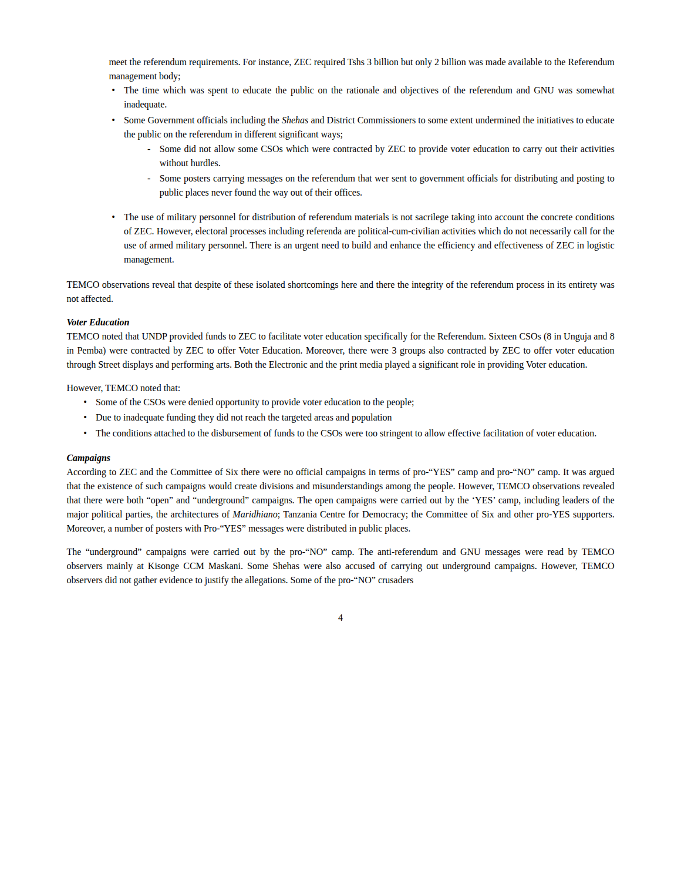meet the referendum requirements. For instance, ZEC required Tshs 3 billion but only 2 billion was made available to the Referendum management body;
The time which was spent to educate the public on the rationale and objectives of the referendum and GNU was somewhat inadequate.
Some Government officials including the Shehas and District Commissioners to some extent undermined the initiatives to educate the public on the referendum in different significant ways;
Some did not allow some CSOs which were contracted by ZEC to provide voter education to carry out their activities without hurdles.
Some posters carrying messages on the referendum that wer sent to government officials for distributing and posting to public places never found the way out of their offices.
The use of military personnel for distribution of referendum materials is not sacrilege taking into account the concrete conditions of ZEC. However, electoral processes including referenda are political-cum-civilian activities which do not necessarily call for the use of armed military personnel. There is an urgent need to build and enhance the efficiency and effectiveness of ZEC in logistic management.
TEMCO observations reveal that despite of these isolated shortcomings here and there the integrity of the referendum process in its entirety was not affected.
Voter Education
TEMCO noted that UNDP provided funds to ZEC to facilitate voter education specifically for the Referendum. Sixteen CSOs (8 in Unguja and 8 in Pemba) were contracted by ZEC to offer Voter Education. Moreover, there were 3 groups also contracted by ZEC to offer voter education through Street displays and performing arts. Both the Electronic and the print media played a significant role in providing Voter education.
However, TEMCO noted that:
Some of the CSOs were denied opportunity to provide voter education to the people;
Due to inadequate funding they did not reach the targeted areas and population
The conditions attached to the disbursement of funds to the CSOs were too stringent to allow effective facilitation of voter education.
Campaigns
According to ZEC and the Committee of Six there were no official campaigns in terms of pro-“YES” camp and pro-“NO” camp. It was argued that the existence of such campaigns would create divisions and misunderstandings among the people. However, TEMCO observations revealed that there were both “open” and “underground” campaigns. The open campaigns were carried out by the ‘YES’ camp, including leaders of the major political parties, the architectures of Maridhiano; Tanzania Centre for Democracy; the Committee of Six and other pro-YES supporters. Moreover, a number of posters with Pro-“YES” messages were distributed in public places.
The “underground” campaigns were carried out by the pro-“NO” camp. The anti-referendum and GNU messages were read by TEMCO observers mainly at Kisonge CCM Maskani. Some Shehas were also accused of carrying out underground campaigns. However, TEMCO observers did not gather evidence to justify the allegations. Some of the pro-“NO” crusaders
4